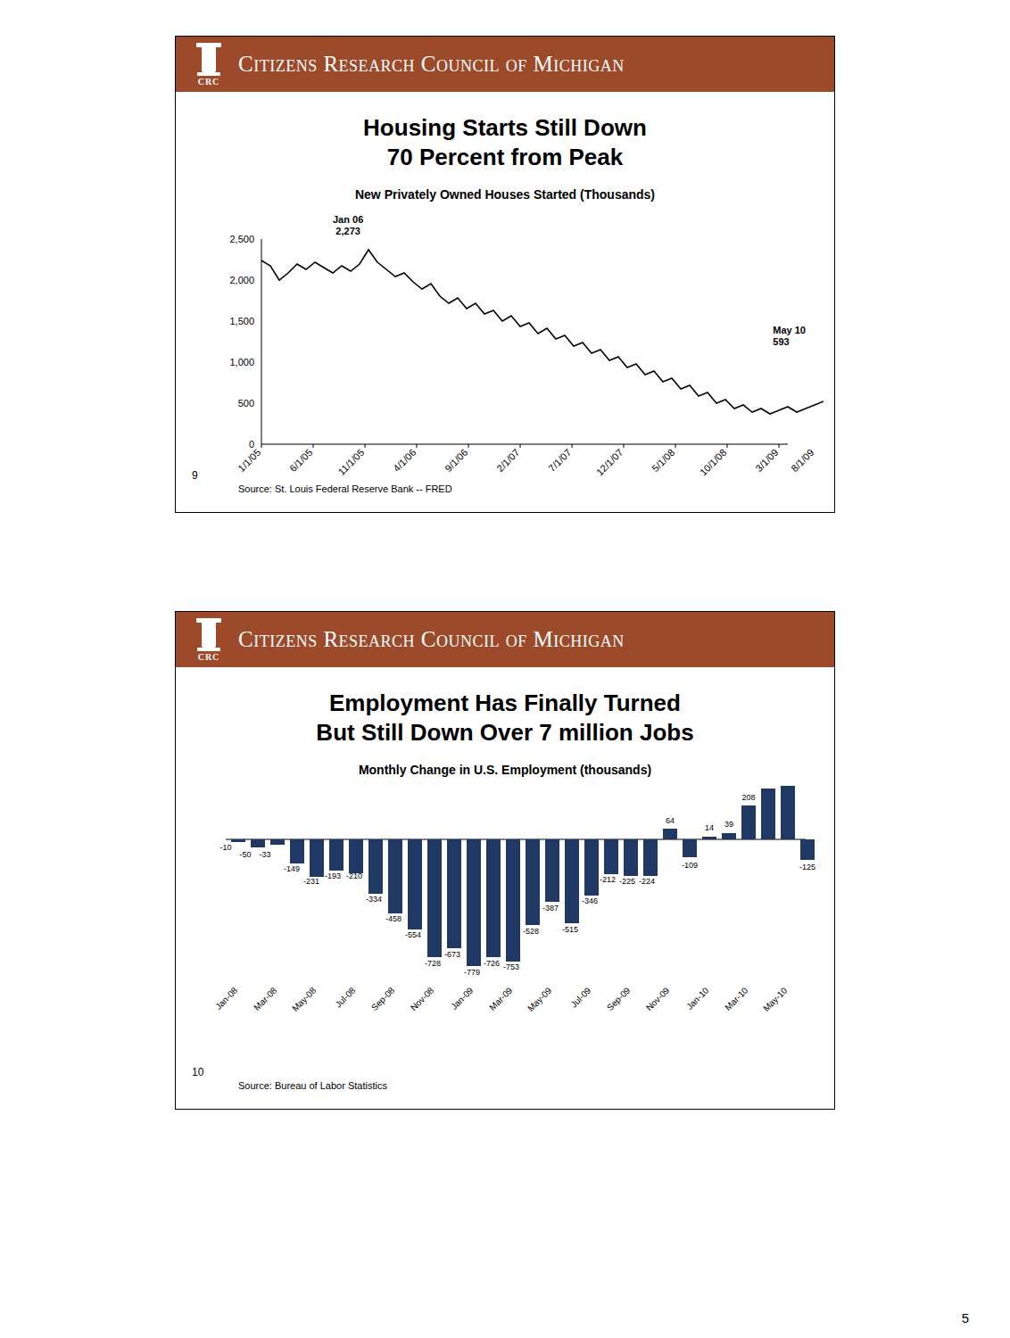CRC
Citizens Research Council of Michigan
Housing Starts Still Down
70 Percent from Peak
New Privately Owned Houses Started (Thousands)
Jan 06
2,273
May 10
593
2,500 2,000 1,500 1,000 500 0 1/1/05 6/1/05 11/1/05 4/1/06 9/1/06 2/1/07 7/1/07 12/1/07 5/1/08 10/1/08 3/1/09 8/1/09 1/1/10
9
Source: St. Louis Federal Reserve Bank -- FRED
CRC
Citizens Research Council of Michigan
Employment Has Finally Turned
But Still Down Over 7 million Jobs
Monthly Change in U.S. Employment (thousands)
-10 -50 -33 -149 -231 -193 -210 -334 -458 -554 -728 -673 -779 -726 -753 -528 -387 -515 -346 -212 -225 -224 64 -109 14 39 208 313 433 -125 Jan-08 Mar-08 May-08 Jul-08 Sep-08 Nov-08 Jan-09 Mar-09 May-09 Jul-09 Sep-09 Nov-09 Jan-10 Mar-10 May-10
10
Source: Bureau of Labor Statistics
5